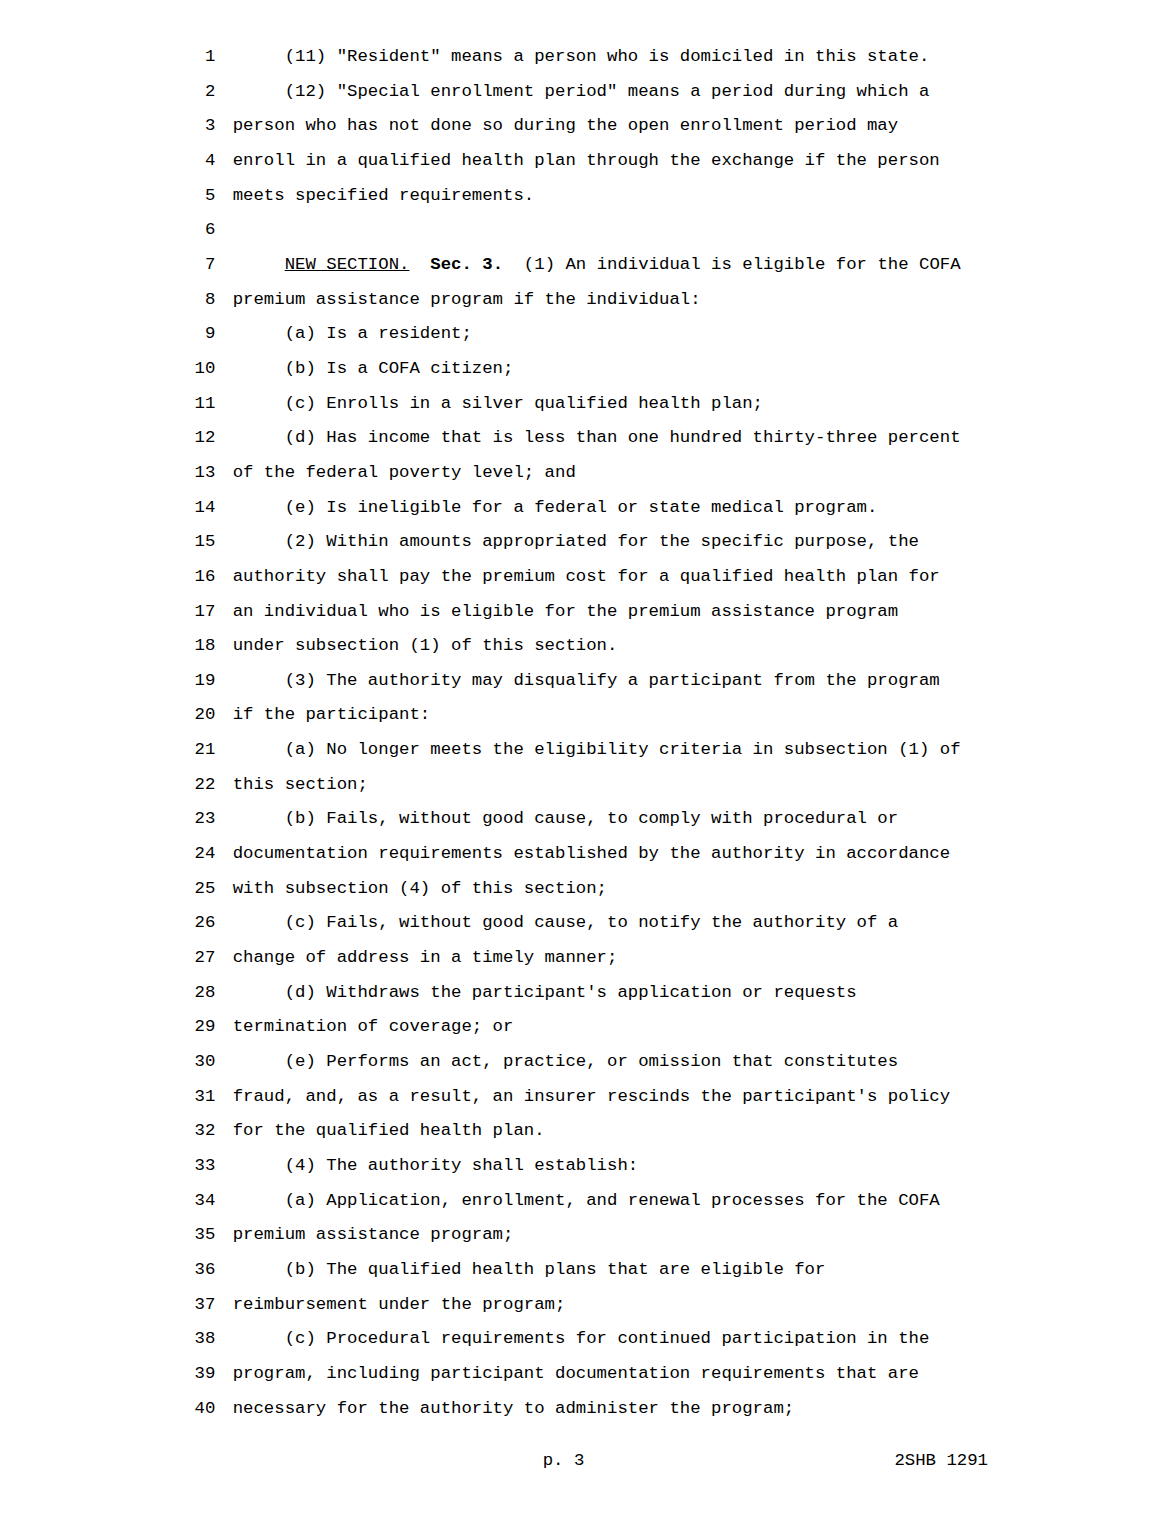(11) "Resident" means a person who is domiciled in this state.
(12) "Special enrollment period" means a period during which a
person who has not done so during the open enrollment period may
enroll in a qualified health plan through the exchange if the person
meets specified requirements.
NEW SECTION. Sec. 3. (1) An individual is eligible for the COFA
premium assistance program if the individual:
(a) Is a resident;
(b) Is a COFA citizen;
(c) Enrolls in a silver qualified health plan;
(d) Has income that is less than one hundred thirty-three percent
of the federal poverty level; and
(e) Is ineligible for a federal or state medical program.
(2) Within amounts appropriated for the specific purpose, the
authority shall pay the premium cost for a qualified health plan for
an individual who is eligible for the premium assistance program
under subsection (1) of this section.
(3) The authority may disqualify a participant from the program
if the participant:
(a) No longer meets the eligibility criteria in subsection (1) of
this section;
(b) Fails, without good cause, to comply with procedural or
documentation requirements established by the authority in accordance
with subsection (4) of this section;
(c) Fails, without good cause, to notify the authority of a
change of address in a timely manner;
(d) Withdraws the participant's application or requests
termination of coverage; or
(e) Performs an act, practice, or omission that constitutes
fraud, and, as a result, an insurer rescinds the participant's policy
for the qualified health plan.
(4) The authority shall establish:
(a) Application, enrollment, and renewal processes for the COFA
premium assistance program;
(b) The qualified health plans that are eligible for
reimbursement under the program;
(c) Procedural requirements for continued participation in the
program, including participant documentation requirements that are
necessary for the authority to administer the program;
p. 3 2SHB 1291